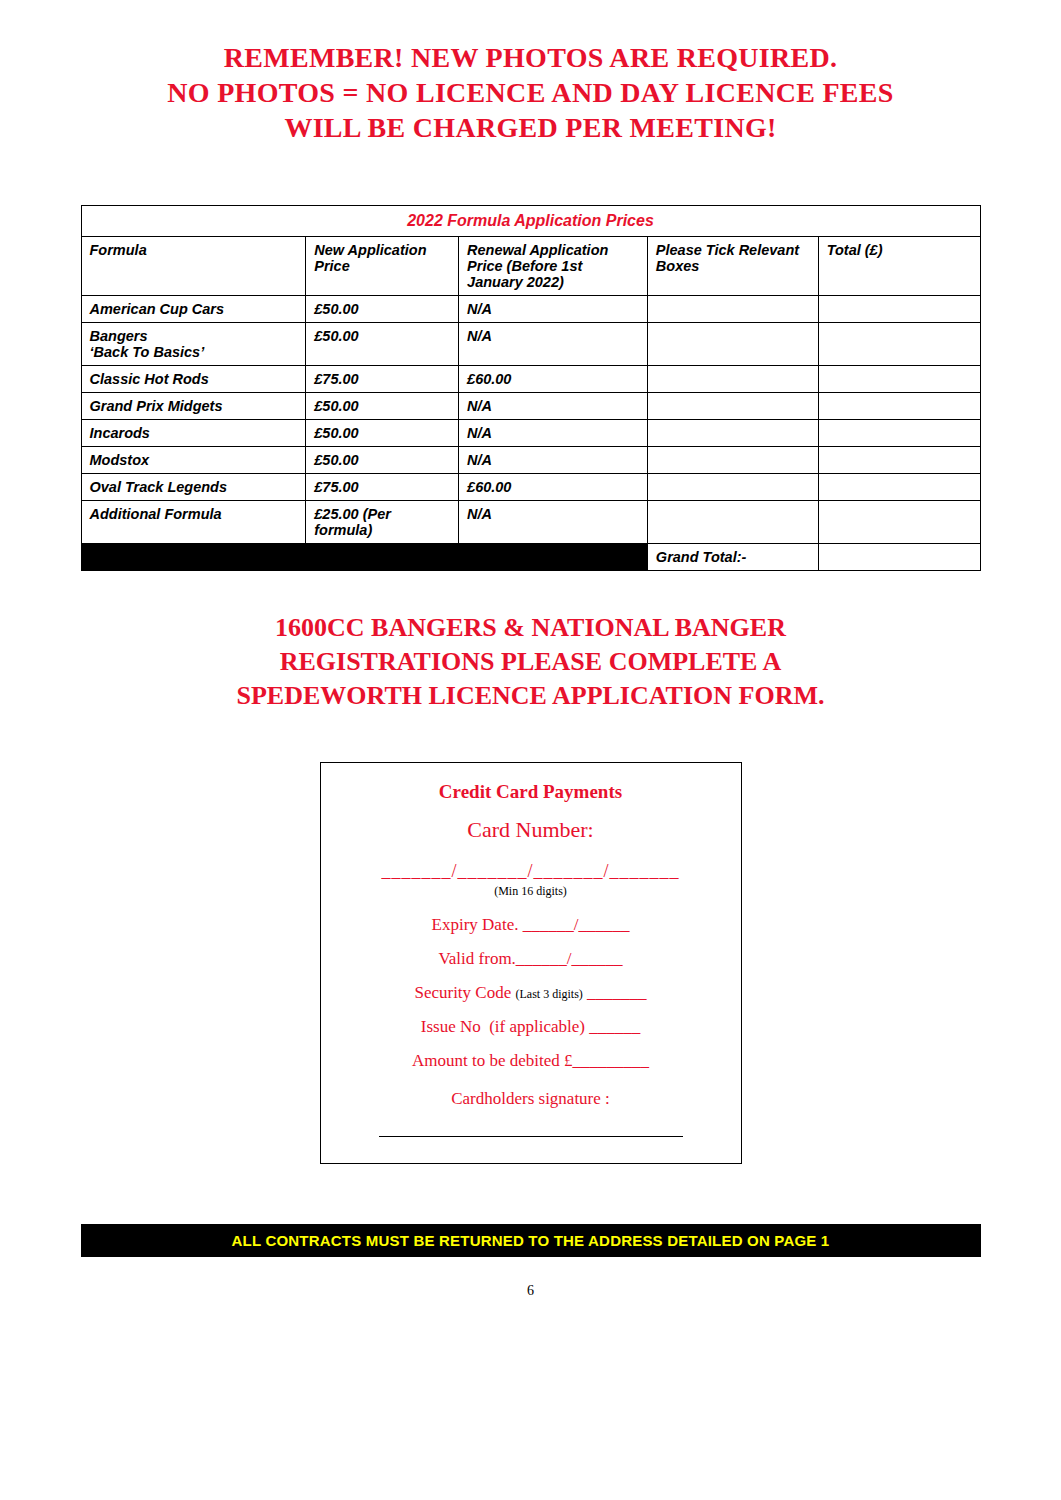REMEMBER! NEW PHOTOS ARE REQUIRED.
NO PHOTOS = NO LICENCE AND DAY LICENCE FEES
WILL BE CHARGED PER MEETING!
2022 Formula Application Prices
| Formula | New Application Price | Renewal Application Price (Before 1st January 2022) | Please Tick Relevant Boxes | Total (£) |
| --- | --- | --- | --- | --- |
| American Cup Cars | £50.00 | N/A | | |
| Bangers ‘Back To Basics’ | £50.00 | N/A | | |
| Classic Hot Rods | £75.00 | £60.00 | | |
| Grand Prix Midgets | £50.00 | N/A | | |
| Incarods | £50.00 | N/A | | |
| Modstox | £50.00 | N/A | | |
| Oval Track Legends | £75.00 | £60.00 | | |
| Additional Formula | £25.00 (Per formula) | N/A | | |
| | | | Grand Total:- | |
1600CC BANGERS & NATIONAL BANGER
REGISTRATIONS PLEASE COMPLETE A
SPEDEWORTH LICENCE APPLICATION FORM.
Credit Card Payments
Card Number:
_______/_______/_______/_______
(Min 16 digits)
Expiry Date. ______/______
Valid from.______/______
Security Code (Last 3 digits) _______
Issue No (if applicable) ______
Amount to be debited £_________
Cardholders signature :
ALL CONTRACTS MUST BE RETURNED TO THE ADDRESS DETAILED ON PAGE 1
6